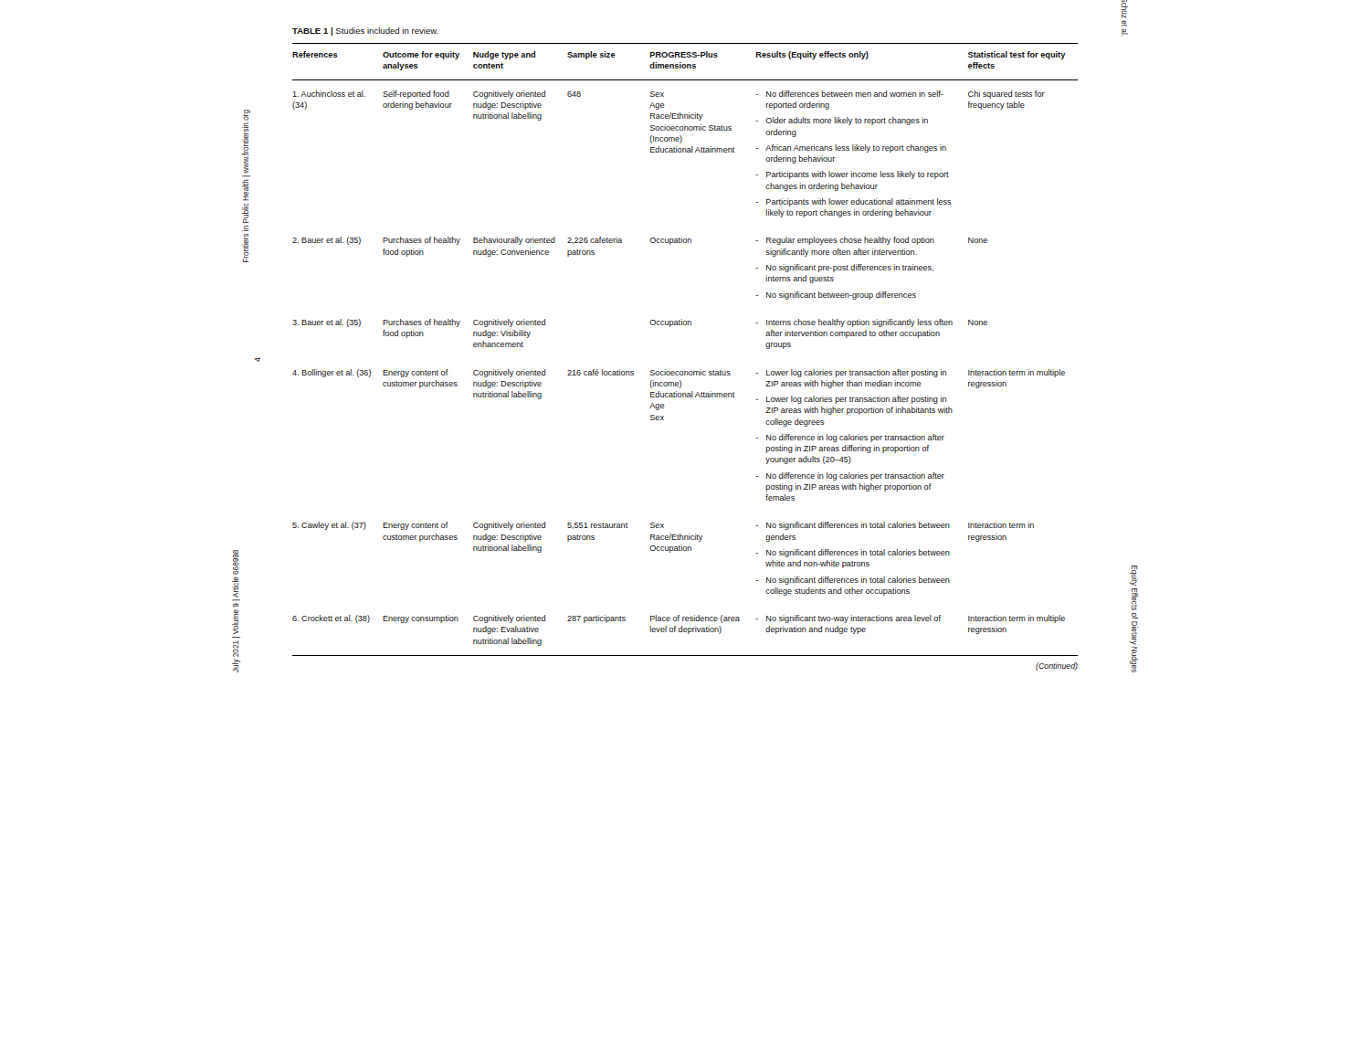Frontiers in Public Health | www.frontiersin.org
July 2021 | Volume 9 | Article 668998
4
Schüz et al.
Equity Effects of Dietary Nudges
TABLE 1 | Studies included in review.
| References | Outcome for equity analyses | Nudge type and content | Sample size | PROGRESS-Plus dimensions | Results (Equity effects only) | Statistical test for equity effects |
| --- | --- | --- | --- | --- | --- | --- |
| 1. Auchincloss et al. (34) | Self-reported food ordering behaviour | Cognitively oriented nudge: Descriptive nutritional labelling | 648 | Sex Age Race/Ethnicity Socioeconomic Status (Income) Educational Attainment | No differences between men and women in self-reported ordering Older adults more likely to report changes in ordering African Americans less likely to report changes in ordering behaviour Participants with lower income less likely to report changes in ordering behaviour Participants with lower educational attainment less likely to report changes in ordering behaviour | Chi squared tests for frequency table |
| 2. Bauer et al. (35) | Purchases of healthy food option | Behaviourally oriented nudge: Convenience | 2,226 cafeteria patrons | Occupation | Regular employees chose healthy food option significantly more often after intervention. No significant pre-post differences in trainees, interns and guests No significant between-group differences | None |
| 3. Bauer et al. (35) | Purchases of healthy food option | Cognitively oriented nudge: Visibility enhancement | | Occupation | Interns chose healthy option significantly less often after intervention compared to other occupation groups | None |
| 4. Bollinger et al. (36) | Energy content of customer purchases | Cognitively oriented nudge: Descriptive nutritional labelling | 216 café locations | Socioeconomic status (income) Educational Attainment Age Sex | Lower log calories per transaction after posting in ZIP areas with higher than median income Lower log calories per transaction after posting in ZIP areas with higher proportion of inhabitants with college degrees No difference in log calories per transaction after posting in ZIP areas differing in proportion of younger adults (20–45) No difference in log calories per transaction after posting in ZIP areas with higher proportion of females | Interaction term in multiple regression |
| 5. Cawley et al. (37) | Energy content of customer purchases | Cognitively oriented nudge: Descriptive nutritional labelling | 5,551 restaurant patrons | Sex Race/Ethnicity Occupation | No significant differences in total calories between genders No significant differences in total calories between white and non-white patrons No significant differences in total calories between college students and other occupations | Interaction term in regression |
| 6. Crockett et al. (38) | Energy consumption | Cognitively oriented nudge: Evaluative nutritional labelling | 287 participants | Place of residence (area level of deprivation) | No significant two-way interactions area level of deprivation and nudge type | Interaction term in multiple regression |
(Continued)